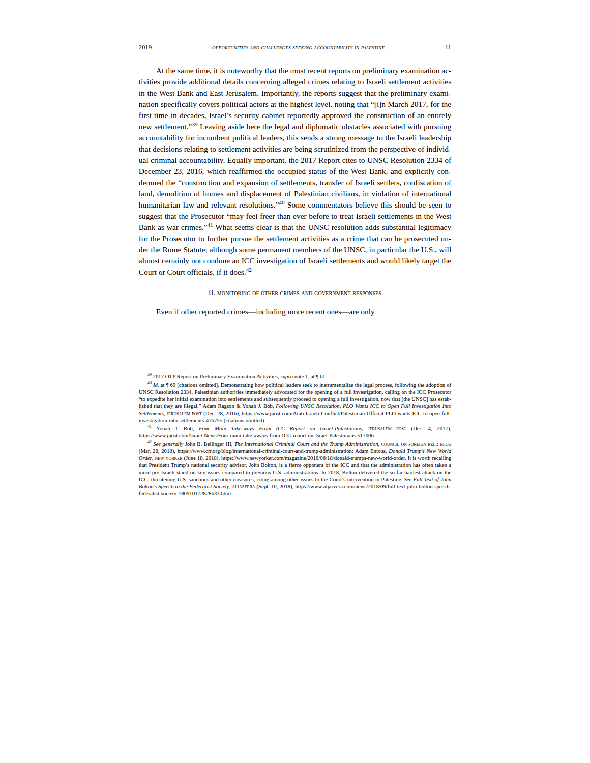2019 Opportunities and Challenges Seeking Accountability in Palestine 11
At the same time, it is noteworthy that the most recent reports on preliminary examination activities provide additional details concerning alleged crimes relating to Israeli settlement activities in the West Bank and East Jerusalem. Importantly, the reports suggest that the preliminary examination specifically covers political actors at the highest level, noting that “[i]n March 2017, for the first time in decades, Israel’s security cabinet reportedly approved the construction of an entirely new settlement.”39 Leaving aside here the legal and diplomatic obstacles associated with pursuing accountability for incumbent political leaders, this sends a strong message to the Israeli leadership that decisions relating to settlement activities are being scrutinized from the perspective of individual criminal accountability. Equally important, the 2017 Report cites to UNSC Resolution 2334 of December 23, 2016, which reaffirmed the occupied status of the West Bank, and explicitly condemned the “construction and expansion of settlements, transfer of Israeli settlers, confiscation of land, demolition of homes and displacement of Palestinian civilians, in violation of international humanitarian law and relevant resolutions.”40 Some commentators believe this should be seen to suggest that the Prosecutor “may feel freer than ever before to treat Israeli settlements in the West Bank as war crimes.”41 What seems clear is that the UNSC resolution adds substantial legitimacy for the Prosecutor to further pursue the settlement activities as a crime that can be prosecuted under the Rome Statute; although some permanent members of the UNSC, in particular the U.S., will almost certainly not condone an ICC investigation of Israeli settlements and would likely target the Court or Court officials, if it does.42
B. Monitoring of Other Crimes and Government Responses
Even if other reported crimes—including more recent ones—are only
39 2017 OTP Report on Preliminary Examination Activities, supra note 1, at ¶ 61.
40 Id. at ¶ 69 [citations omitted]. Demonstrating how political leaders seek to instrumentalize the legal process, following the adoption of UNSC Resolution 2334, Palestinian authorities immediately advocated for the opening of a full investigation, calling on the ICC Prosecutor “to expedite her initial examination into settlements and subsequently proceed to opening a full investigation, now that [the UNSC] has established that they are illegal.” Adam Ragson & Yonah J. Bob, Following UNSC Resolution, PLO Wants ICC to Open Full Investigation Into Settlements, Jerusalem Post (Dec. 28, 2016), https://www.jpost.com/Arab-Israeli-Conflict/Palestinian-Official-PLO-wants-ICC-to-open-full-investigation-into-settlements-476755 (citations omitted).
41 Yonah J. Bob, Four Main Take-ways From ICC Report on Israel-Palestinians, Jerusalem Post (Dec. 4, 2017), https://www.jpost.com/Israel-News/Four-main-take-aways-from-ICC-report-on-Israel-Palestinians-517006.
42 See generally John B. Bellinger III, The International Criminal Court and the Trump Administration, Council on Foreign Rel.: Blog (Mar. 28, 2018), https://www.cfr.org/blog/international-criminal-court-and-trump-administration; Adam Entous, Donald Trump’s New World Order, New Yorker (June 18, 2018), https://www.newyorker.com/magazine/2018/06/18/donald-trumps-new-world-order. It is worth recalling that President Trump’s national security advisor, John Bolton, is a fierce opponent of the ICC and that the administration has often taken a more pro-Israeli stand on key issues compared to previous U.S. administrations. In 2018, Bolton delivered the so far hardest attack on the ICC, threatening U.S. sanctions and other measures, citing among other issues to the Court’s intervention in Palestine. See Full Text of John Bolton’s Speech to the Federalist Society, AlJazeera (Sept. 10, 2018), https://www.aljazeera.com/news/2018/09/full-text-john-bolton-speech-federalist-society-180910172828633.html.